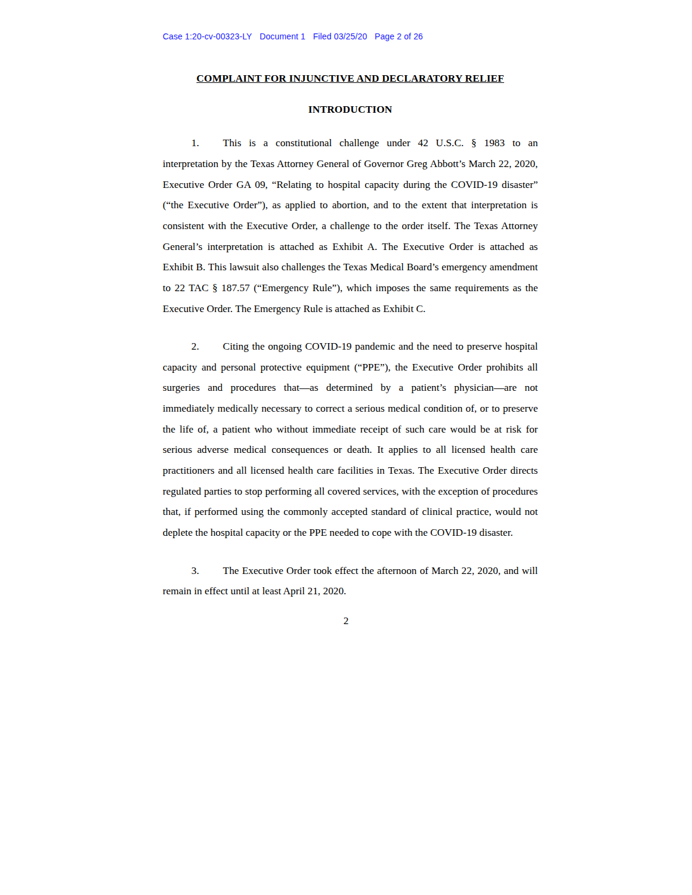Case 1:20-cv-00323-LY Document 1 Filed 03/25/20 Page 2 of 26
COMPLAINT FOR INJUNCTIVE AND DECLARATORY RELIEF
INTRODUCTION
1. This is a constitutional challenge under 42 U.S.C. § 1983 to an interpretation by the Texas Attorney General of Governor Greg Abbott’s March 22, 2020, Executive Order GA 09, “Relating to hospital capacity during the COVID-19 disaster” (“the Executive Order”), as applied to abortion, and to the extent that interpretation is consistent with the Executive Order, a challenge to the order itself. The Texas Attorney General’s interpretation is attached as Exhibit A. The Executive Order is attached as Exhibit B. This lawsuit also challenges the Texas Medical Board’s emergency amendment to 22 TAC § 187.57 (“Emergency Rule”), which imposes the same requirements as the Executive Order. The Emergency Rule is attached as Exhibit C.
2. Citing the ongoing COVID-19 pandemic and the need to preserve hospital capacity and personal protective equipment (“PPE”), the Executive Order prohibits all surgeries and procedures that—as determined by a patient’s physician—are not immediately medically necessary to correct a serious medical condition of, or to preserve the life of, a patient who without immediate receipt of such care would be at risk for serious adverse medical consequences or death. It applies to all licensed health care practitioners and all licensed health care facilities in Texas. The Executive Order directs regulated parties to stop performing all covered services, with the exception of procedures that, if performed using the commonly accepted standard of clinical practice, would not deplete the hospital capacity or the PPE needed to cope with the COVID-19 disaster.
3. The Executive Order took effect the afternoon of March 22, 2020, and will remain in effect until at least April 21, 2020.
2